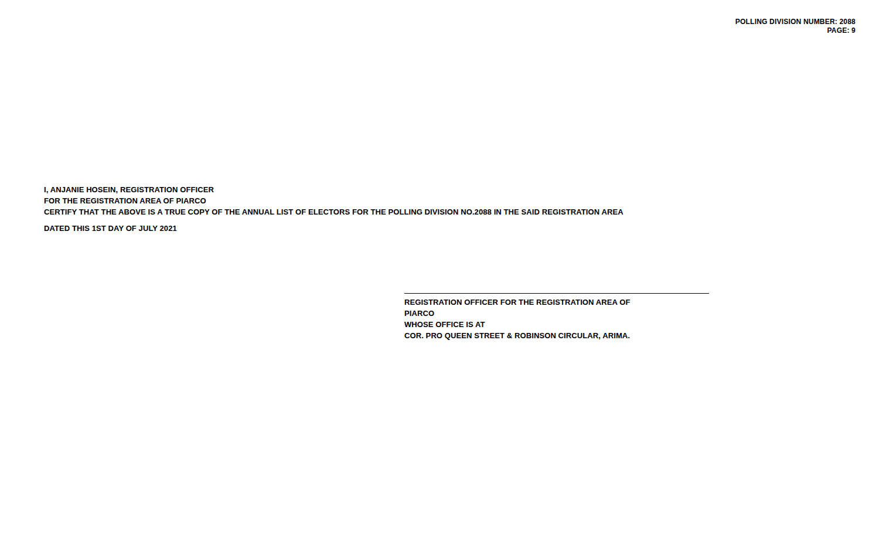POLLING DIVISION NUMBER: 2088
PAGE: 9
I, ANJANIE HOSEIN, REGISTRATION OFFICER
FOR THE REGISTRATION AREA OF PIARCO
CERTIFY THAT THE ABOVE IS A TRUE COPY OF THE ANNUAL LIST OF ELECTORS FOR THE POLLING DIVISION NO.2088 IN THE SAID REGISTRATION AREA
DATED THIS 1ST DAY OF JULY 2021
REGISTRATION OFFICER FOR THE REGISTRATION AREA OF
PIARCO
WHOSE OFFICE IS AT
COR. PRO QUEEN STREET & ROBINSON CIRCULAR, ARIMA.